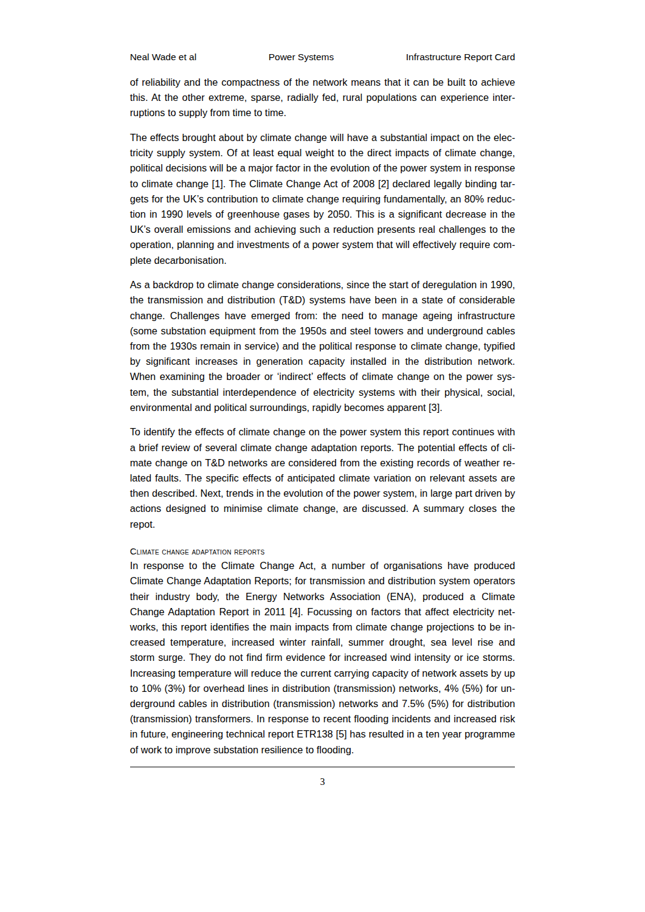Neal Wade et al Power Systems Infrastructure Report Card
of reliability and the compactness of the network means that it can be built to achieve this. At the other extreme, sparse, radially fed, rural populations can experience interruptions to supply from time to time.
The effects brought about by climate change will have a substantial impact on the electricity supply system. Of at least equal weight to the direct impacts of climate change, political decisions will be a major factor in the evolution of the power system in response to climate change [1]. The Climate Change Act of 2008 [2] declared legally binding targets for the UK’s contribution to climate change requiring fundamentally, an 80% reduction in 1990 levels of greenhouse gases by 2050. This is a significant decrease in the UK’s overall emissions and achieving such a reduction presents real challenges to the operation, planning and investments of a power system that will effectively require complete decarbonisation.
As a backdrop to climate change considerations, since the start of deregulation in 1990, the transmission and distribution (T&D) systems have been in a state of considerable change. Challenges have emerged from: the need to manage ageing infrastructure (some substation equipment from the 1950s and steel towers and underground cables from the 1930s remain in service) and the political response to climate change, typified by significant increases in generation capacity installed in the distribution network. When examining the broader or ‘indirect’ effects of climate change on the power system, the substantial interdependence of electricity systems with their physical, social, environmental and political surroundings, rapidly becomes apparent [3].
To identify the effects of climate change on the power system this report continues with a brief review of several climate change adaptation reports. The potential effects of climate change on T&D networks are considered from the existing records of weather related faults. The specific effects of anticipated climate variation on relevant assets are then described. Next, trends in the evolution of the power system, in large part driven by actions designed to minimise climate change, are discussed. A summary closes the repot.
Climate change adaptation reports
In response to the Climate Change Act, a number of organisations have produced Climate Change Adaptation Reports; for transmission and distribution system operators their industry body, the Energy Networks Association (ENA), produced a Climate Change Adaptation Report in 2011 [4]. Focussing on factors that affect electricity networks, this report identifies the main impacts from climate change projections to be increased temperature, increased winter rainfall, summer drought, sea level rise and storm surge. They do not find firm evidence for increased wind intensity or ice storms. Increasing temperature will reduce the current carrying capacity of network assets by up to 10% (3%) for overhead lines in distribution (transmission) networks, 4% (5%) for underground cables in distribution (transmission) networks and 7.5% (5%) for distribution (transmission) transformers. In response to recent flooding incidents and increased risk in future, engineering technical report ETR138 [5] has resulted in a ten year programme of work to improve substation resilience to flooding.
3